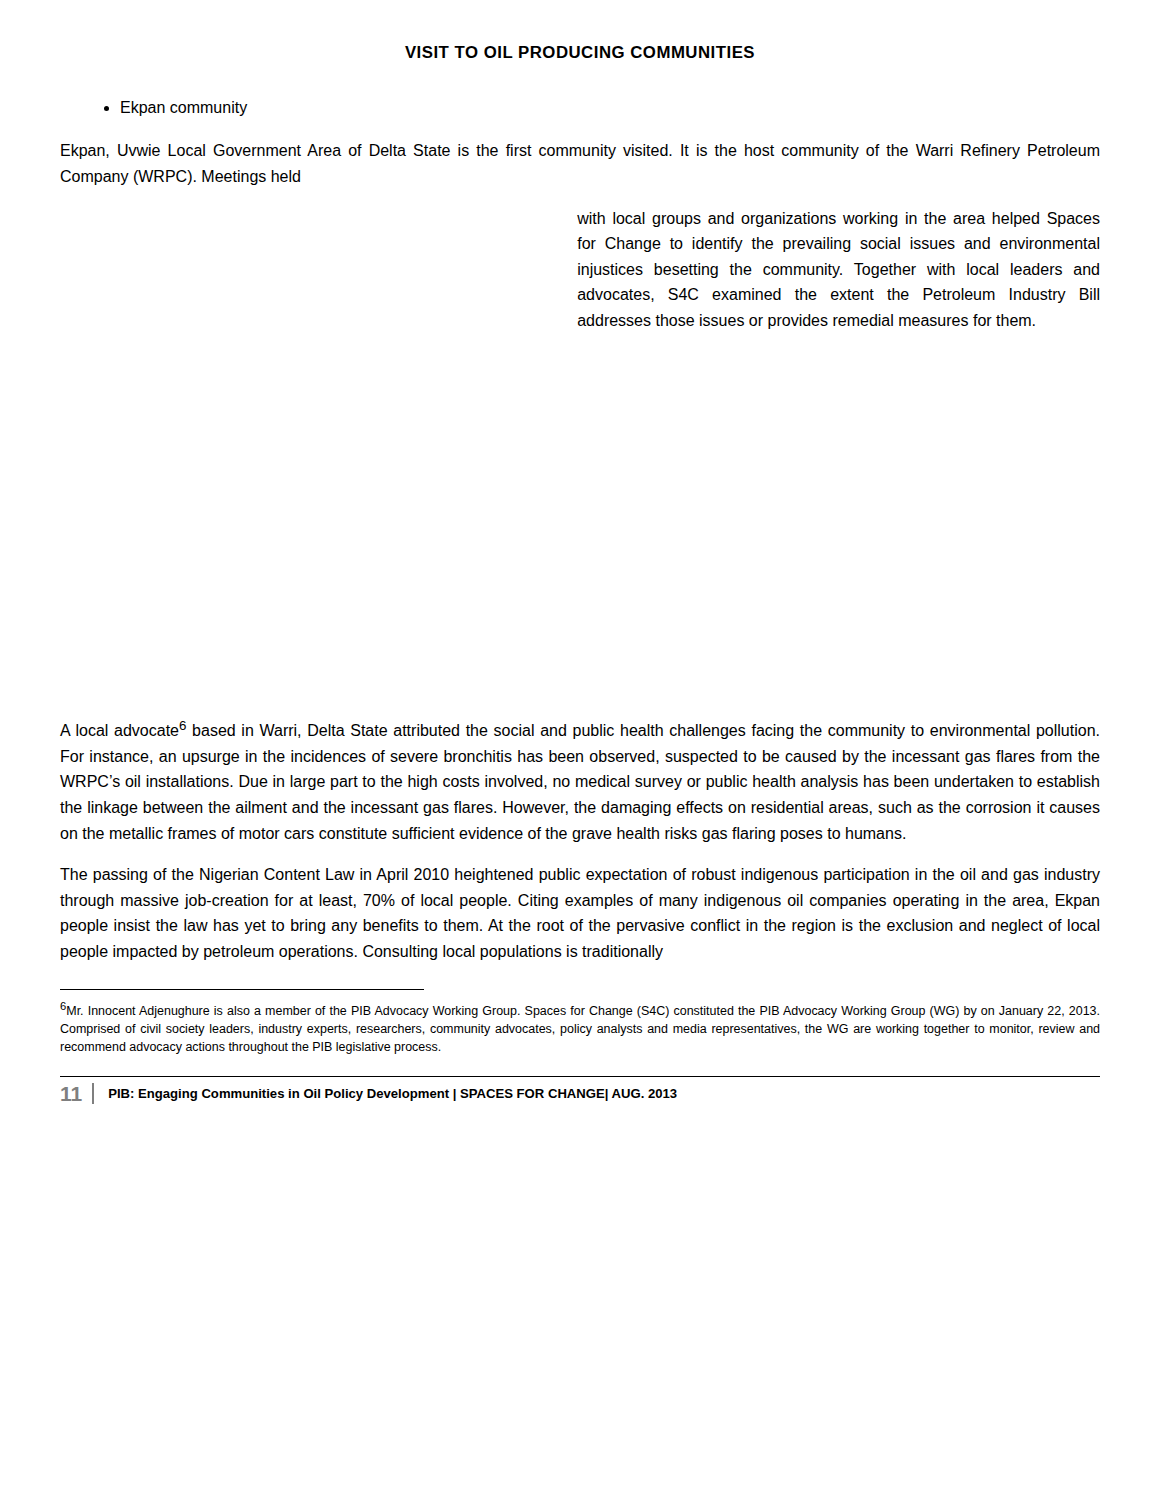VISIT TO OIL PRODUCING COMMUNITIES
Ekpan community
Ekpan, Uvwie Local Government Area of Delta State is the first community visited. It is the host community of the Warri Refinery Petroleum Company (WRPC). Meetings held
with local groups and organizations working in the area helped Spaces for Change to identify the prevailing social issues and environmental injustices besetting the community. Together with local leaders and advocates, S4C examined the extent the Petroleum Industry Bill addresses those issues or provides remedial measures for them.
A local advocate6 based in Warri, Delta State attributed the social and public health challenges facing the community to environmental pollution. For instance, an upsurge in the incidences of severe bronchitis has been observed, suspected to be caused by the incessant gas flares from the WRPC’s oil installations. Due in large part to the high costs involved, no medical survey or public health analysis has been undertaken to establish the linkage between the ailment and the incessant gas flares. However, the damaging effects on residential areas, such as the corrosion it causes on the metallic frames of motor cars constitute sufficient evidence of the grave health risks gas flaring poses to humans.
The passing of the Nigerian Content Law in April 2010 heightened public expectation of robust indigenous participation in the oil and gas industry through massive job-creation for at least, 70% of local people. Citing examples of many indigenous oil companies operating in the area, Ekpan people insist the law has yet to bring any benefits to them. At the root of the pervasive conflict in the region is the exclusion and neglect of local people impacted by petroleum operations. Consulting local populations is traditionally
6Mr. Innocent Adjenughure is also a member of the PIB Advocacy Working Group. Spaces for Change (S4C) constituted the PIB Advocacy Working Group (WG) by on January 22, 2013. Comprised of civil society leaders, industry experts, researchers, community advocates, policy analysts and media representatives, the WG are working together to monitor, review and recommend advocacy actions throughout the PIB legislative process.
11 PIB: Engaging Communities in Oil Policy Development | SPACES FOR CHANGE| AUG. 2013